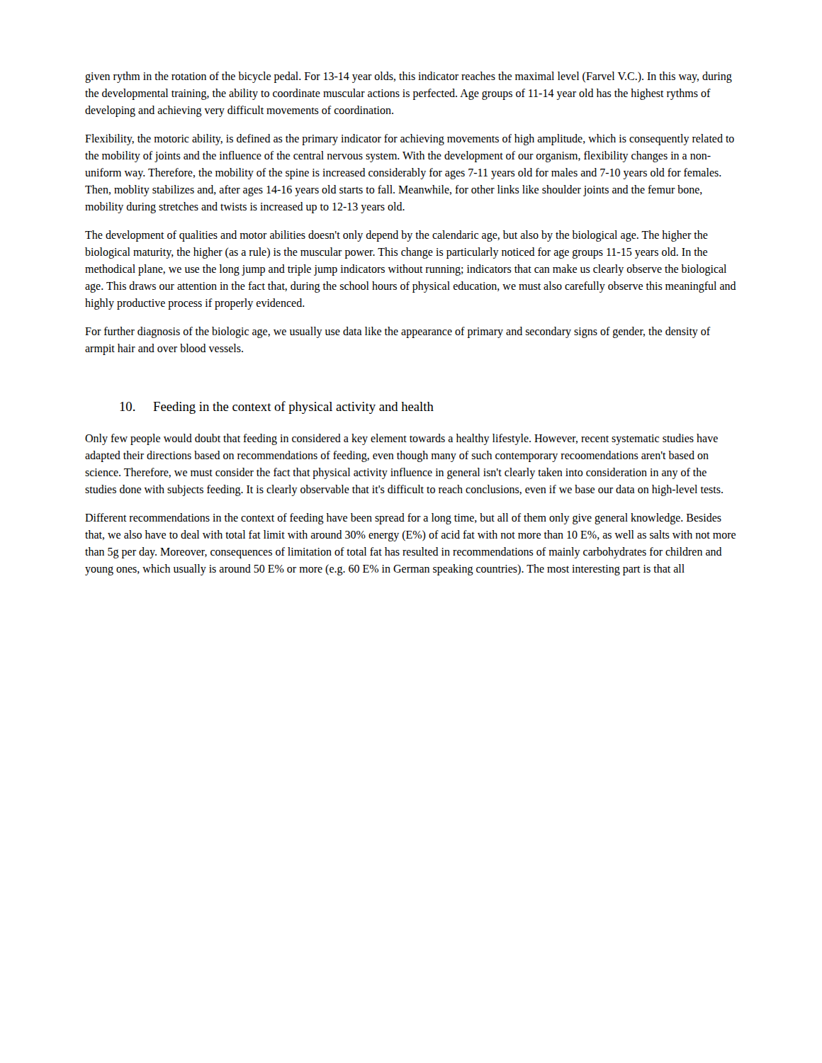given rythm in the rotation of the bicycle pedal. For 13-14 year olds, this indicator reaches the maximal level (Farvel V.C.). In this way, during the developmental training, the ability to coordinate muscular actions is perfected. Age groups of 11-14 year old has the highest rythms of developing and achieving very difficult movements of coordination.
Flexibility, the motoric ability, is defined as the primary indicator for achieving movements of high amplitude, which is consequently related to the mobility of joints and the influence of the central nervous system. With the development of our organism, flexibility changes in a non-uniform way. Therefore, the mobility of the spine is increased considerably for ages 7-11 years old for males and 7-10 years old for females. Then, moblity stabilizes and, after ages 14-16 years old starts to fall. Meanwhile, for other links like shoulder joints and the femur bone, mobility during stretches and twists is increased up to 12-13 years old.
The development of qualities and motor abilities doesn't only depend by the calendaric age, but also by the biological age. The higher the biological maturity, the higher (as a rule) is the muscular power. This change is particularly noticed for age groups 11-15 years old. In the methodical plane, we use the long jump and triple jump indicators without running; indicators that can make us clearly observe the biological age. This draws our attention in the fact that, during the school hours of physical education, we must also carefully observe this meaningful and highly productive process if properly evidenced.
For further diagnosis of the biologic age, we usually use data like the appearance of primary and secondary signs of gender, the density of armpit hair and over blood vessels.
10. Feeding in the context of physical activity and health
Only few people would doubt that feeding in considered a key element towards a healthy lifestyle. However, recent systematic studies have adapted their directions based on recommendations of feeding, even though many of such contemporary recoomendations aren't based on science. Therefore, we must consider the fact that physical activity influence in general isn't clearly taken into consideration in any of the studies done with subjects feeding. It is clearly observable that it's difficult to reach conclusions, even if we base our data on high-level tests.
Different recommendations in the context of feeding have been spread for a long time, but all of them only give general knowledge. Besides that, we also have to deal with total fat limit with around 30% energy (E%) of acid fat with not more than 10 E%, as well as salts with not more than 5g per day. Moreover, consequences of limitation of total fat has resulted in recommendations of mainly carbohydrates for children and young ones, which usually is around 50 E% or more (e.g. 60 E% in German speaking countries). The most interesting part is that all